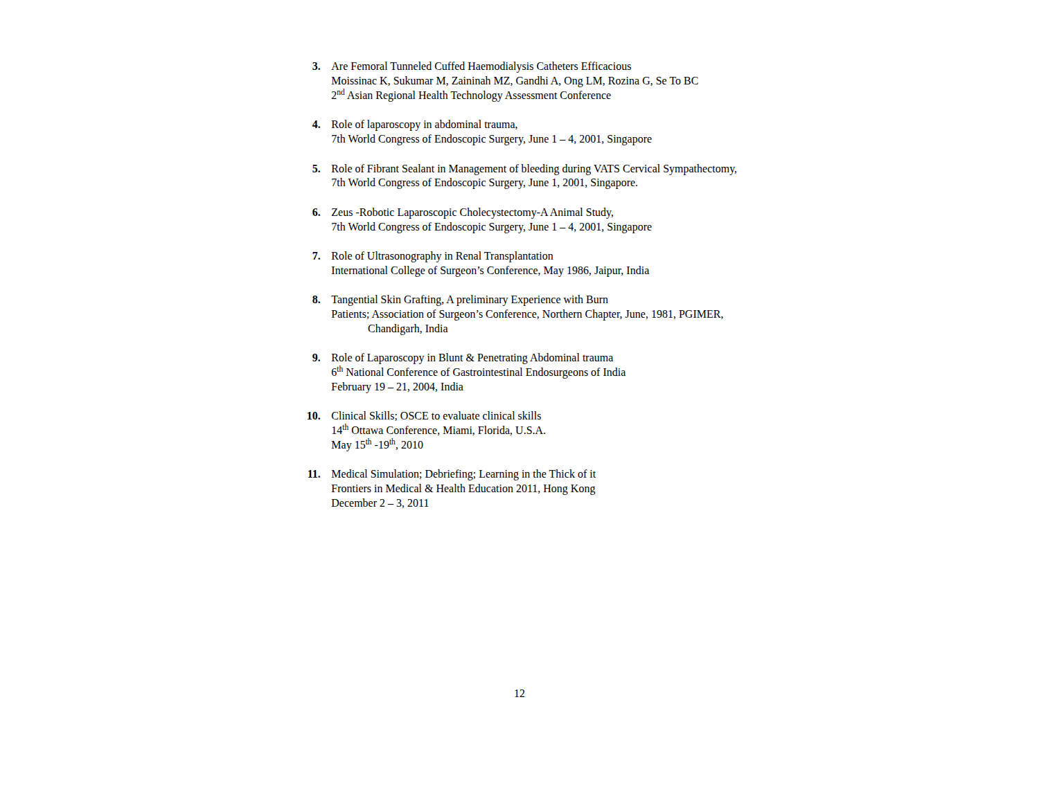Are Femoral Tunneled Cuffed Haemodialysis Catheters Efficacious Moissinac K, Sukumar M, Zaininah MZ, Gandhi A, Ong LM, Rozina G, Se To BC 2nd Asian Regional Health Technology Assessment Conference
Role of laparoscopy in abdominal trauma, 7th World Congress of Endoscopic Surgery, June 1 – 4, 2001, Singapore
Role of Fibrant Sealant in Management of bleeding during VATS Cervical Sympathectomy, 7th World Congress of Endoscopic Surgery, June 1, 2001, Singapore.
Zeus -Robotic Laparoscopic Cholecystectomy-A Animal Study, 7th World Congress of Endoscopic Surgery, June 1 – 4, 2001, Singapore
Role of Ultrasonography in Renal Transplantation International College of Surgeon’s Conference, May 1986, Jaipur, India
Tangential Skin Grafting, A preliminary Experience with Burn Patients; Association of Surgeon’s Conference, Northern Chapter, June, 1981, PGIMER, Chandigarh, India
Role of Laparoscopy in Blunt & Penetrating Abdominal trauma 6th National Conference of Gastrointestinal Endosurgeons of India February 19 – 21, 2004, India
Clinical Skills; OSCE to evaluate clinical skills 14th Ottawa Conference, Miami, Florida, U.S.A. May 15th -19th, 2010
Medical Simulation; Debriefing; Learning in the Thick of it Frontiers in Medical & Health Education 2011, Hong Kong December 2 – 3, 2011
12